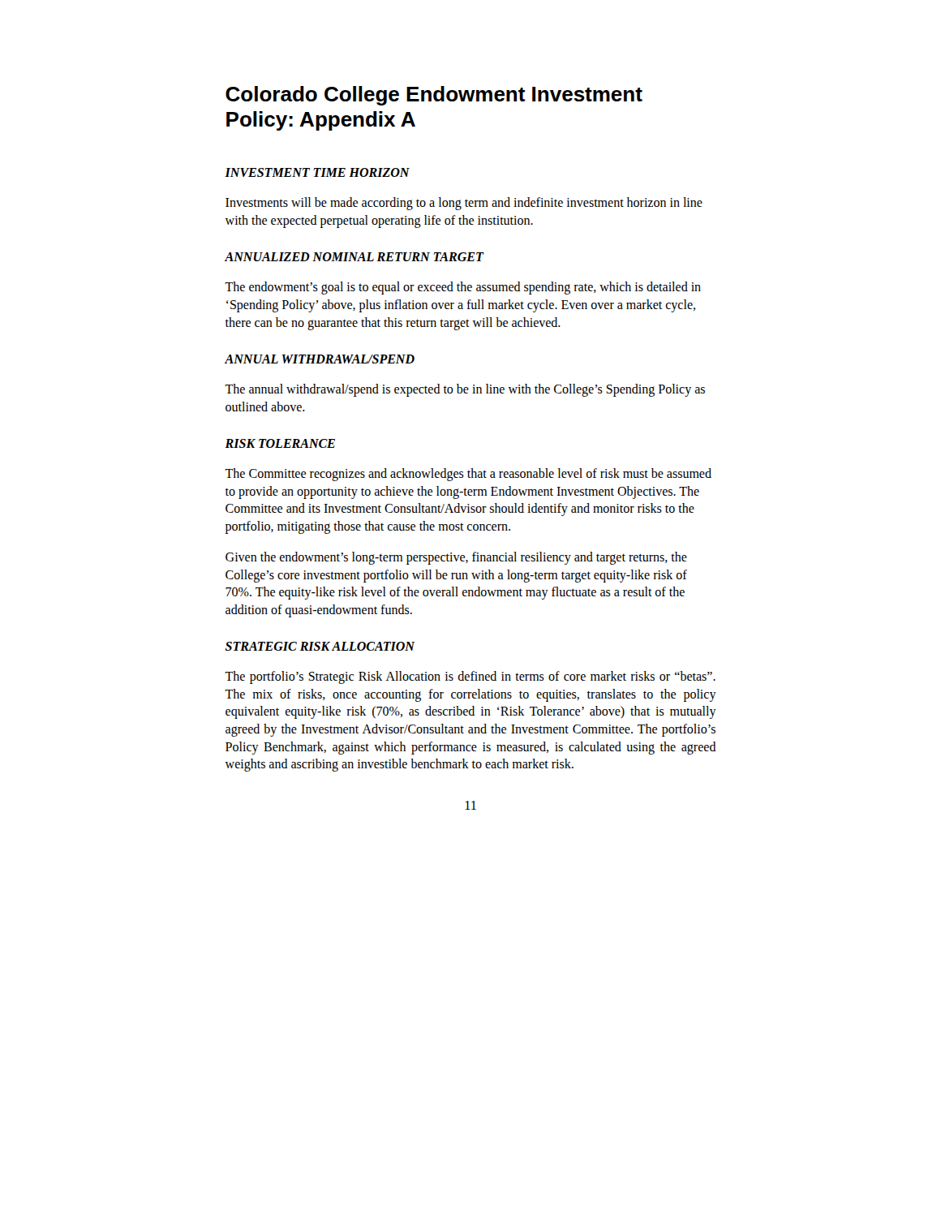Colorado College Endowment Investment Policy: Appendix A
INVESTMENT TIME HORIZON
Investments will be made according to a long term and indefinite investment horizon in line with the expected perpetual operating life of the institution.
ANNUALIZED NOMINAL RETURN TARGET
The endowment’s goal is to equal or exceed the assumed spending rate, which is detailed in ‘Spending Policy’ above, plus inflation over a full market cycle. Even over a market cycle, there can be no guarantee that this return target will be achieved.
ANNUAL WITHDRAWAL/SPEND
The annual withdrawal/spend is expected to be in line with the College’s Spending Policy as outlined above.
RISK TOLERANCE
The Committee recognizes and acknowledges that a reasonable level of risk must be assumed to provide an opportunity to achieve the long-term Endowment Investment Objectives. The Committee and its Investment Consultant/Advisor should identify and monitor risks to the portfolio, mitigating those that cause the most concern.
Given the endowment’s long-term perspective, financial resiliency and target returns, the College’s core investment portfolio will be run with a long-term target equity-like risk of 70%. The equity-like risk level of the overall endowment may fluctuate as a result of the addition of quasi-endowment funds.
STRATEGIC RISK ALLOCATION
The portfolio’s Strategic Risk Allocation is defined in terms of core market risks or “betas”. The mix of risks, once accounting for correlations to equities, translates to the policy equivalent equity-like risk (70%, as described in ‘Risk Tolerance’ above) that is mutually agreed by the Investment Advisor/Consultant and the Investment Committee. The portfolio’s Policy Benchmark, against which performance is measured, is calculated using the agreed weights and ascribing an investible benchmark to each market risk.
11